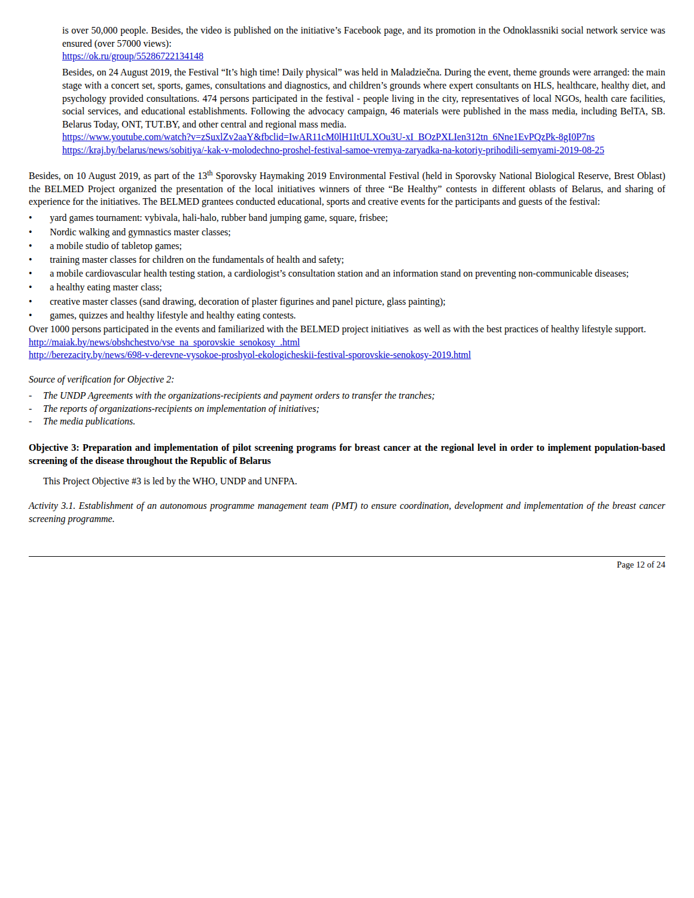is over 50,000 people. Besides, the video is published on the initiative’s Facebook page, and its promotion in the Odnoklassniki social network service was ensured (over 57000 views):
https://ok.ru/group/55286722134148
Besides, on 24 August 2019, the Festival “It’s high time! Daily physical” was held in Maladziečna. During the event, theme grounds were arranged: the main stage with a concert set, sports, games, consultations and diagnostics, and children’s grounds where expert consultants on HLS, healthcare, healthy diet, and psychology provided consultations. 474 persons participated in the festival - people living in the city, representatives of local NGOs, health care facilities, social services, and educational establishments. Following the advocacy campaign, 46 materials were published in the mass media, including BelTA, SB. Belarus Today, ONT, TUT.BY, and other central and regional mass media.
https://www.youtube.com/watch?v=zSuxlZv2aaY&fbclid=IwAR11cM0lH1ItULXOu3U-xI_BOzPXLIen312tn_6Nne1EvPQzPk-8gI0P7ns
https://kraj.by/belarus/news/sobitiya/-kak-v-molodechno-proshel-festival-samoe-vremya-zaryadka-na-kotoriy-prihodili-semyami-2019-08-25
Besides, on 10 August 2019, as part of the 13th Sporovsky Haymaking 2019 Environmental Festival (held in Sporovsky National Biological Reserve, Brest Oblast) the BELMED Project organized the presentation of the local initiatives winners of three “Be Healthy” contests in different oblasts of Belarus, and sharing of experience for the initiatives. The BELMED grantees conducted educational, sports and creative events for the participants and guests of the festival:
yard games tournament: vybivala, hali-halo, rubber band jumping game, square, frisbee;
Nordic walking and gymnastics master classes;
a mobile studio of tabletop games;
training master classes for children on the fundamentals of health and safety;
a mobile cardiovascular health testing station, a cardiologist’s consultation station and an information stand on preventing non-communicable diseases;
a healthy eating master class;
creative master classes (sand drawing, decoration of plaster figurines and panel picture, glass painting);
games, quizzes and healthy lifestyle and healthy eating contests.
Over 1000 persons participated in the events and familiarized with the BELMED project initiatives as well as with the best practices of healthy lifestyle support.
http://maiak.by/news/obshchestvo/vse_na_sporovskie_senokosy_.html
http://berezacity.by/news/698-v-derevne-vysokoe-proshyol-ekologicheskii-festival-sporovskie-senokosy-2019.html
Source of verification for Objective 2:
The UNDP Agreements with the organizations-recipients and payment orders to transfer the tranches;
The reports of organizations-recipients on implementation of initiatives;
The media publications.
Objective 3: Preparation and implementation of pilot screening programs for breast cancer at the regional level in order to implement population-based screening of the disease throughout the Republic of Belarus
This Project Objective #3 is led by the WHO, UNDP and UNFPA.
Activity 3.1. Establishment of an autonomous programme management team (PMT) to ensure coordination, development and implementation of the breast cancer screening programme.
Page 12 of 24